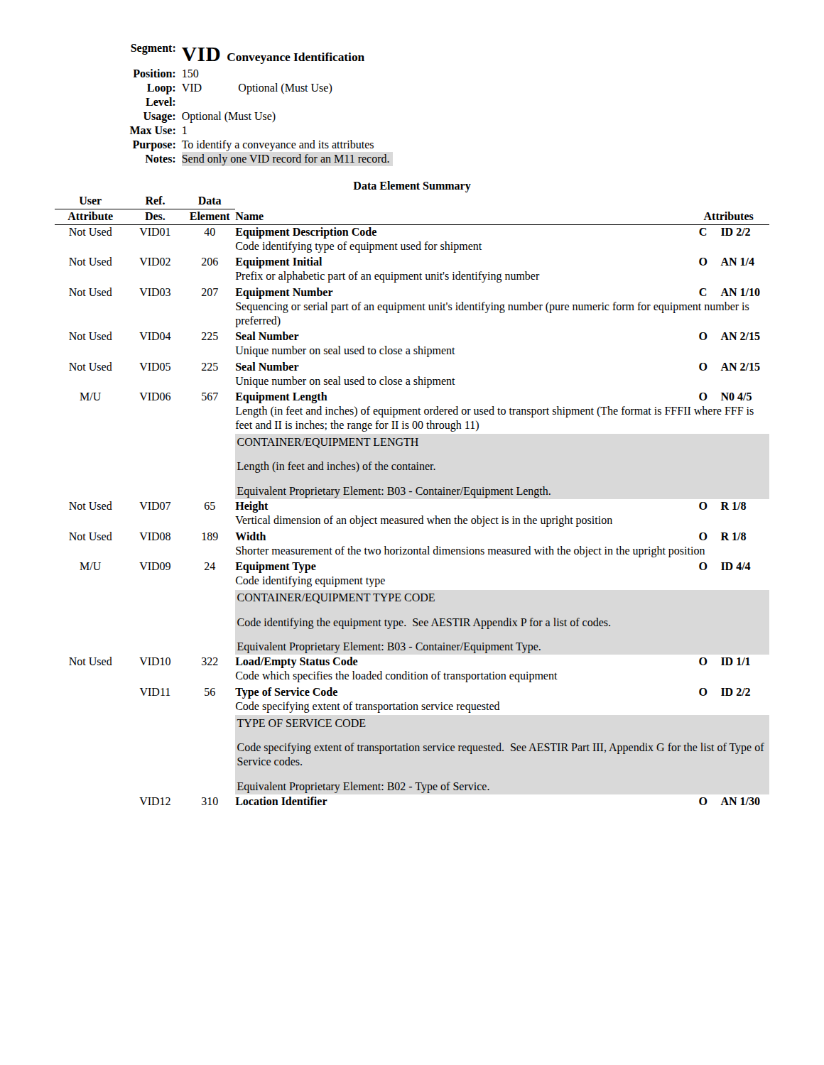| Segment: | VID Conveyance Identification |
| Position: | 150 |
| Loop: | VID Optional (Must Use) |
| Level: | |
| Usage: | Optional (Must Use) |
| Max Use: | 1 |
| Purpose: | To identify a conveyance and its attributes |
| Notes: | Send only one VID record for an M11 record. |
Data Element Summary
| User | Ref. | Data | | | |
| --- | --- | --- | --- | --- | --- |
| Attribute | Des. | Element | Name | Attributes |
| Not Used | VID01 | 40 | Equipment Description Code | C | ID 2/2 |
| | | | Code identifying type of equipment used for shipment |
| Not Used | VID02 | 206 | Equipment Initial | O | AN 1/4 |
| | | | Prefix or alphabetic part of an equipment unit's identifying number |
| Not Used | VID03 | 207 | Equipment Number | C | AN 1/10 |
| | | | Sequencing or serial part of an equipment unit's identifying number (pure numeric form for equipment number is preferred) |
| Not Used | VID04 | 225 | Seal Number | O | AN 2/15 |
| | | | Unique number on seal used to close a shipment |
| Not Used | VID05 | 225 | Seal Number | O | AN 2/15 |
| | | | Unique number on seal used to close a shipment |
| M/U | VID06 | 567 | Equipment Length | O | N0 4/5 |
| | | | Length (in feet and inches) of equipment ordered or used to transport shipment (The format is FFFII where FFF is feet and II is inches; the range for II is 00 through 11) |
| | | | CONTAINER/EQUIPMENT LENGTH Length (in feet and inches) of the container. Equivalent Proprietary Element: B03 - Container/Equipment Length. |
| Not Used | VID07 | 65 | Height | O | R 1/8 |
| | | | Vertical dimension of an object measured when the object is in the upright position |
| Not Used | VID08 | 189 | Width | O | R 1/8 |
| | | | Shorter measurement of the two horizontal dimensions measured with the object in the upright position |
| M/U | VID09 | 24 | Equipment Type | O | ID 4/4 |
| | | | Code identifying equipment type |
| | | | CONTAINER/EQUIPMENT TYPE CODE Code identifying the equipment type. See AESTIR Appendix P for a list of codes. Equivalent Proprietary Element: B03 - Container/Equipment Type. |
| Not Used | VID10 | 322 | Load/Empty Status Code | O | ID 1/1 |
| | | | Code which specifies the loaded condition of transportation equipment |
| | VID11 | 56 | Type of Service Code | O | ID 2/2 |
| | | | Code specifying extent of transportation service requested |
| | | | TYPE OF SERVICE CODE Code specifying extent of transportation service requested. See AESTIR Part III, Appendix G for the list of Type of Service codes. Equivalent Proprietary Element: B02 - Type of Service. |
| | VID12 | 310 | Location Identifier | O | AN 1/30 |